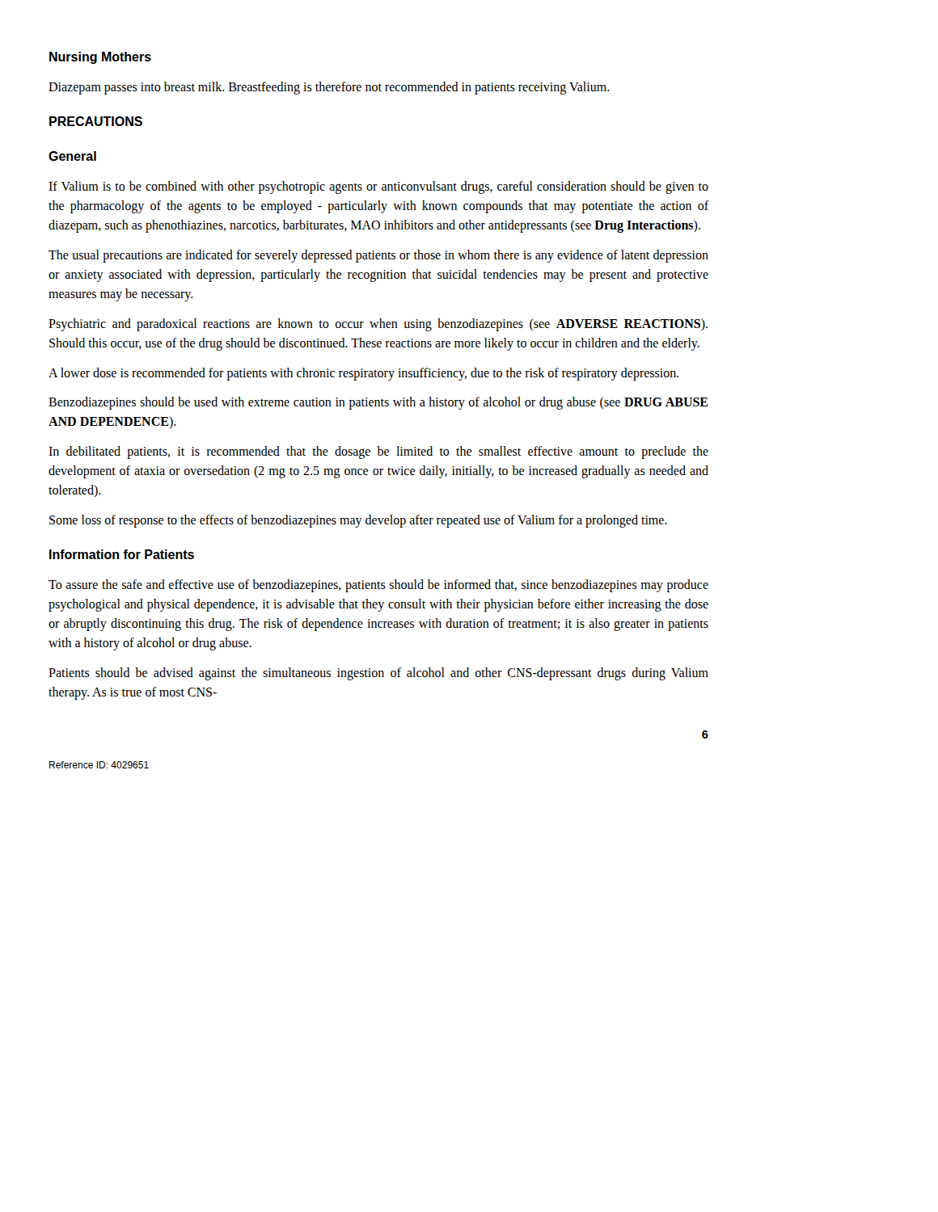Nursing Mothers
Diazepam passes into breast milk. Breastfeeding is therefore not recommended in patients receiving Valium.
PRECAUTIONS
General
If Valium is to be combined with other psychotropic agents or anticonvulsant drugs, careful consideration should be given to the pharmacology of the agents to be employed - particularly with known compounds that may potentiate the action of diazepam, such as phenothiazines, narcotics, barbiturates, MAO inhibitors and other antidepressants (see Drug Interactions).
The usual precautions are indicated for severely depressed patients or those in whom there is any evidence of latent depression or anxiety associated with depression, particularly the recognition that suicidal tendencies may be present and protective measures may be necessary.
Psychiatric and paradoxical reactions are known to occur when using benzodiazepines (see ADVERSE REACTIONS). Should this occur, use of the drug should be discontinued. These reactions are more likely to occur in children and the elderly.
A lower dose is recommended for patients with chronic respiratory insufficiency, due to the risk of respiratory depression.
Benzodiazepines should be used with extreme caution in patients with a history of alcohol or drug abuse (see DRUG ABUSE AND DEPENDENCE).
In debilitated patients, it is recommended that the dosage be limited to the smallest effective amount to preclude the development of ataxia or oversedation (2 mg to 2.5 mg once or twice daily, initially, to be increased gradually as needed and tolerated).
Some loss of response to the effects of benzodiazepines may develop after repeated use of Valium for a prolonged time.
Information for Patients
To assure the safe and effective use of benzodiazepines, patients should be informed that, since benzodiazepines may produce psychological and physical dependence, it is advisable that they consult with their physician before either increasing the dose or abruptly discontinuing this drug. The risk of dependence increases with duration of treatment; it is also greater in patients with a history of alcohol or drug abuse.
Patients should be advised against the simultaneous ingestion of alcohol and other CNS-depressant drugs during Valium therapy. As is true of most CNS-
6
Reference ID: 4029651